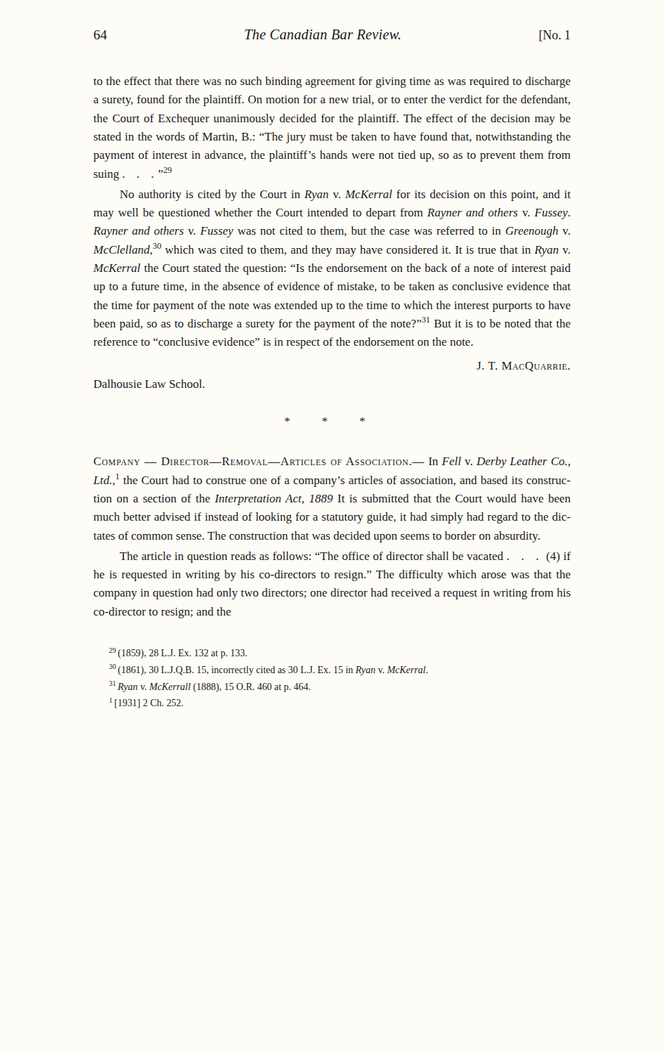64 The Canadian Bar Review. [No. 1
to the effect that there was no such binding agreement for giving time as was required to discharge a surety, found for the plaintiff. On motion for a new trial, or to enter the verdict for the defendant, the Court of Exchequer unanimously decided for the plaintiff. The effect of the decision may be stated in the words of Martin, B.: “The jury must be taken to have found that, notwithstanding the payment of interest in advance, the plaintiff’s hands were not tied up, so as to prevent them from suing . . .”29
No authority is cited by the Court in Ryan v. McKerral for its decision on this point, and it may well be questioned whether the Court intended to depart from Rayner and others v. Fussey. Rayner and others v. Fussey was not cited to them, but the case was referred to in Greenough v. McClelland,30 which was cited to them, and they may have considered it. It is true that in Ryan v. McKerral the Court stated the question: “Is the endorsement on the back of a note of interest paid up to a future time, in the absence of evidence of mistake, to be taken as conclusive evidence that the time for payment of the note was extended up to the time to which the interest purports to have been paid, so as to discharge a surety for the payment of the note?”31 But it is to be noted that the reference to “conclusive evidence” is in respect of the endorsement on the note.
J. T. MacQuarrie.
Dalhousie Law School.
* * *
Company — Director—Removal—Articles of Association.— In Fell v. Derby Leather Co., Ltd.,1 the Court had to construe one of a company’s articles of association, and based its construction on a section of the Interpretation Act, 1889 It is submitted that the Court would have been much better advised if instead of looking for a statutory guide, it had simply had regard to the dictates of common sense. The construction that was decided upon seems to border on absurdity.
The article in question reads as follows: “The office of director shall be vacated . . . (4) if he is requested in writing by his co-directors to resign.” The difficulty which arose was that the company in question had only two directors; one director had received a request in writing from his co-director to resign; and the
29(1859), 28 L.J. Ex. 132 at p. 133.
30(1861), 30 L.J.Q.B. 15, incorrectly cited as 30 L.J. Ex. 15 in Ryan v. McKerral.
31Ryan v. McKerrall (1888), 15 O.R. 460 at p. 464.
1[1931] 2 Ch. 252.